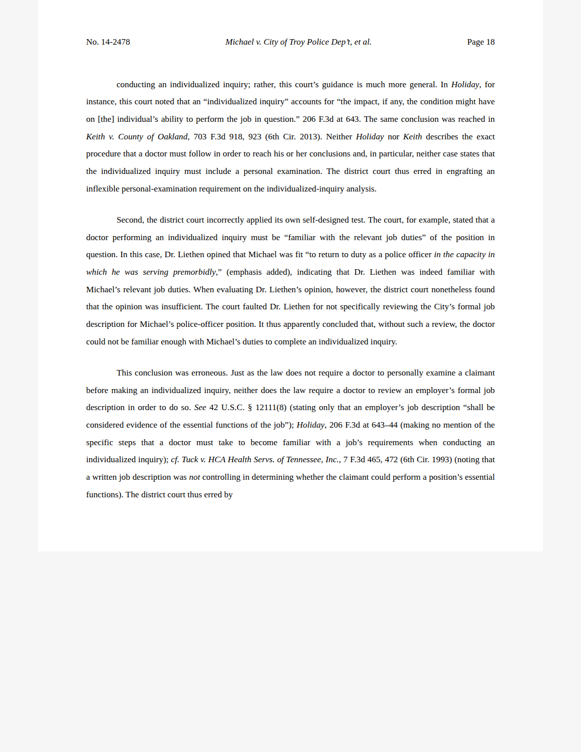No. 14-2478 Michael v. City of Troy Police Dep’t, et al. Page 18
conducting an individualized inquiry; rather, this court’s guidance is much more general. In Holiday, for instance, this court noted that an “individualized inquiry” accounts for “the impact, if any, the condition might have on [the] individual’s ability to perform the job in question.” 206 F.3d at 643. The same conclusion was reached in Keith v. County of Oakland, 703 F.3d 918, 923 (6th Cir. 2013). Neither Holiday nor Keith describes the exact procedure that a doctor must follow in order to reach his or her conclusions and, in particular, neither case states that the individualized inquiry must include a personal examination. The district court thus erred in engrafting an inflexible personal-examination requirement on the individualized-inquiry analysis.
Second, the district court incorrectly applied its own self-designed test. The court, for example, stated that a doctor performing an individualized inquiry must be “familiar with the relevant job duties” of the position in question. In this case, Dr. Liethen opined that Michael was fit “to return to duty as a police officer in the capacity in which he was serving premorbidly,” (emphasis added), indicating that Dr. Liethen was indeed familiar with Michael’s relevant job duties. When evaluating Dr. Liethen’s opinion, however, the district court nonetheless found that the opinion was insufficient. The court faulted Dr. Liethen for not specifically reviewing the City’s formal job description for Michael’s police-officer position. It thus apparently concluded that, without such a review, the doctor could not be familiar enough with Michael’s duties to complete an individualized inquiry.
This conclusion was erroneous. Just as the law does not require a doctor to personally examine a claimant before making an individualized inquiry, neither does the law require a doctor to review an employer’s formal job description in order to do so. See 42 U.S.C. § 12111(8) (stating only that an employer’s job description “shall be considered evidence of the essential functions of the job”); Holiday, 206 F.3d at 643–44 (making no mention of the specific steps that a doctor must take to become familiar with a job’s requirements when conducting an individualized inquiry); cf. Tuck v. HCA Health Servs. of Tennessee, Inc., 7 F.3d 465, 472 (6th Cir. 1993) (noting that a written job description was not controlling in determining whether the claimant could perform a position’s essential functions). The district court thus erred by